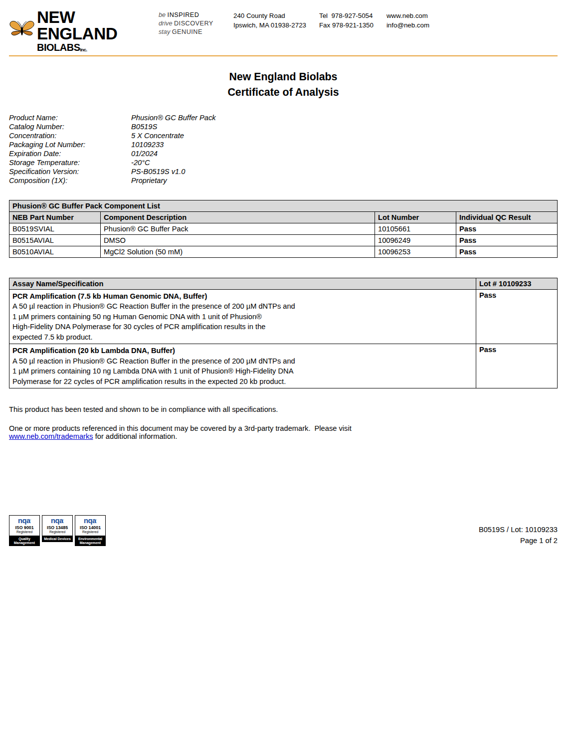NEW ENGLAND
BIOLABSInc.
be INSPIRED
drive DISCOVERY
stay GENUINE
240 County Road
Ipswich, MA 01938-2723
Tel 978-927-5054
Fax 978-921-1350
www.neb.com
info@neb.com
New England Biolabs
Certificate of Analysis
| Product Name: | Phusion® GC Buffer Pack |
| Catalog Number: | B0519S |
| Concentration: | 5 X Concentrate |
| Packaging Lot Number: | 10109233 |
| Expiration Date: | 01/2024 |
| Storage Temperature: | -20°C |
| Specification Version: | PS-B0519S v1.0 |
| Composition (1X): | Proprietary |
| Phusion® GC Buffer Pack Component List |
| --- |
| NEB Part Number | Component Description | Lot Number | Individual QC Result |
| B0519SVIAL | Phusion® GC Buffer Pack | 10105661 | Pass |
| B0515AVIAL | DMSO | 10096249 | Pass |
| B0510AVIAL | MgCl2 Solution (50 mM) | 10096253 | Pass |
| Assay Name/Specification | Lot # 10109233 |
| --- | --- |
| PCR Amplification (7.5 kb Human Genomic DNA, Buffer) A 50 µl reaction in Phusion® GC Reaction Buffer in the presence of 200 µM dNTPs and 1 µM primers containing 50 ng Human Genomic DNA with 1 unit of Phusion® High-Fidelity DNA Polymerase for 30 cycles of PCR amplification results in the expected 7.5 kb product. | Pass |
| PCR Amplification (20 kb Lambda DNA, Buffer) A 50 µl reaction in Phusion® GC Reaction Buffer in the presence of 200 µM dNTPs and 1 µM primers containing 10 ng Lambda DNA with 1 unit of Phusion® High-Fidelity DNA Polymerase for 22 cycles of PCR amplification results in the expected 20 kb product. | Pass |
This product has been tested and shown to be in compliance with all specifications.
One or more products referenced in this document may be covered by a 3rd-party trademark. Please visit
www.neb.com/trademarks for additional information.
nqa.
ISO 9001
Registered
Quality
Management
nqa.
ISO 13485
Registered
Medical Devices
nqa.
ISO 14001
Registered
Environmental
Management
B0519S / Lot: 10109233
Page 1 of 2